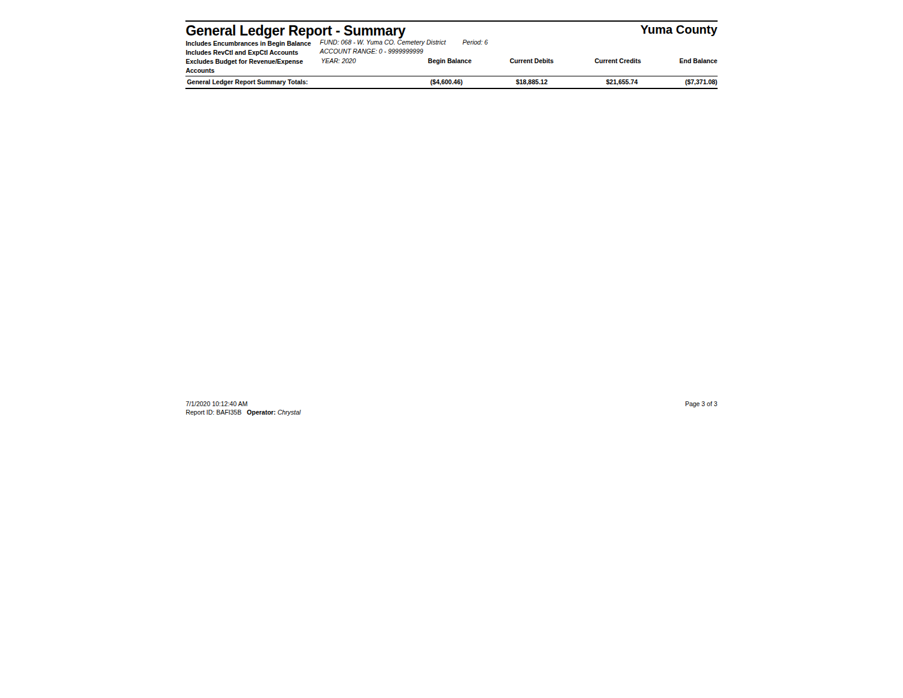General Ledger Report - Summary
Yuma County
Includes Encumbrances in Begin Balance
Includes RevCtl and ExpCtl Accounts
Excludes Budget for Revenue/Expense Accounts
FUND: 068 - W. Yuma CO. Cemetery DistrictPeriod: 6
ACCOUNT RANGE: 0 - 9999999999
| YEAR: 2020 | Begin Balance | Current Debits | Current Credits | End Balance |
| General Ledger Report Summary Totals: | ($4,600.46) | $18,885.12 | $21,655.74 | ($7,371.08) |
7/1/2020 10:12:40 AM Page 3 of 3
Report ID: BAFI35B Operator: Chrystal